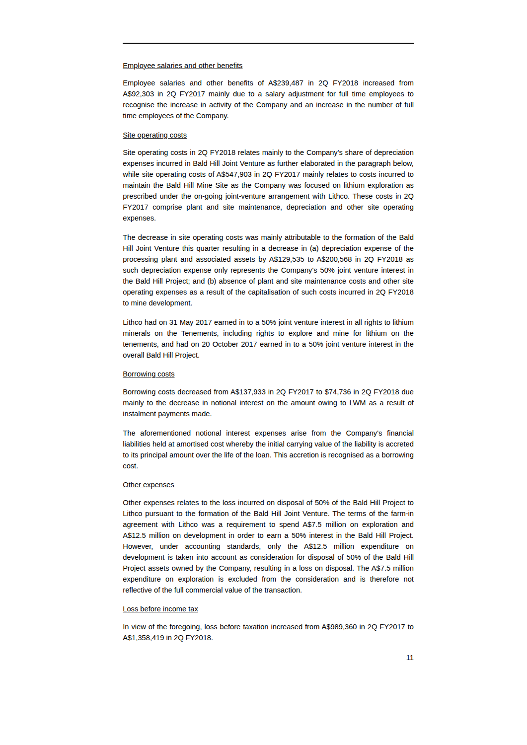Employee salaries and other benefits
Employee salaries and other benefits of A$239,487 in 2Q FY2018 increased from A$92,303 in 2Q FY2017 mainly due to a salary adjustment for full time employees to recognise the increase in activity of the Company and an increase in the number of full time employees of the Company.
Site operating costs
Site operating costs in 2Q FY2018 relates mainly to the Company's share of depreciation expenses incurred in Bald Hill Joint Venture as further elaborated in the paragraph below, while site operating costs of A$547,903 in 2Q FY2017 mainly relates to costs incurred to maintain the Bald Hill Mine Site as the Company was focused on lithium exploration as prescribed under the on-going joint-venture arrangement with Lithco. These costs in 2Q FY2017 comprise plant and site maintenance, depreciation and other site operating expenses.
The decrease in site operating costs was mainly attributable to the formation of the Bald Hill Joint Venture this quarter resulting in a decrease in (a) depreciation expense of the processing plant and associated assets by A$129,535 to A$200,568 in 2Q FY2018 as such depreciation expense only represents the Company's 50% joint venture interest in the Bald Hill Project; and (b) absence of plant and site maintenance costs and other site operating expenses as a result of the capitalisation of such costs incurred in 2Q FY2018 to mine development.
Lithco had on 31 May 2017 earned in to a 50% joint venture interest in all rights to lithium minerals on the Tenements, including rights to explore and mine for lithium on the tenements, and had on 20 October 2017 earned in to a 50% joint venture interest in the overall Bald Hill Project.
Borrowing costs
Borrowing costs decreased from A$137,933 in 2Q FY2017 to $74,736 in 2Q FY2018 due mainly to the decrease in notional interest on the amount owing to LWM as a result of instalment payments made.
The aforementioned notional interest expenses arise from the Company's financial liabilities held at amortised cost whereby the initial carrying value of the liability is accreted to its principal amount over the life of the loan. This accretion is recognised as a borrowing cost.
Other expenses
Other expenses relates to the loss incurred on disposal of 50% of the Bald Hill Project to Lithco pursuant to the formation of the Bald Hill Joint Venture. The terms of the farm-in agreement with Lithco was a requirement to spend A$7.5 million on exploration and A$12.5 million on development in order to earn a 50% interest in the Bald Hill Project. However, under accounting standards, only the A$12.5 million expenditure on development is taken into account as consideration for disposal of 50% of the Bald Hill Project assets owned by the Company, resulting in a loss on disposal. The A$7.5 million expenditure on exploration is excluded from the consideration and is therefore not reflective of the full commercial value of the transaction.
Loss before income tax
In view of the foregoing, loss before taxation increased from A$989,360 in 2Q FY2017 to A$1,358,419 in 2Q FY2018.
11